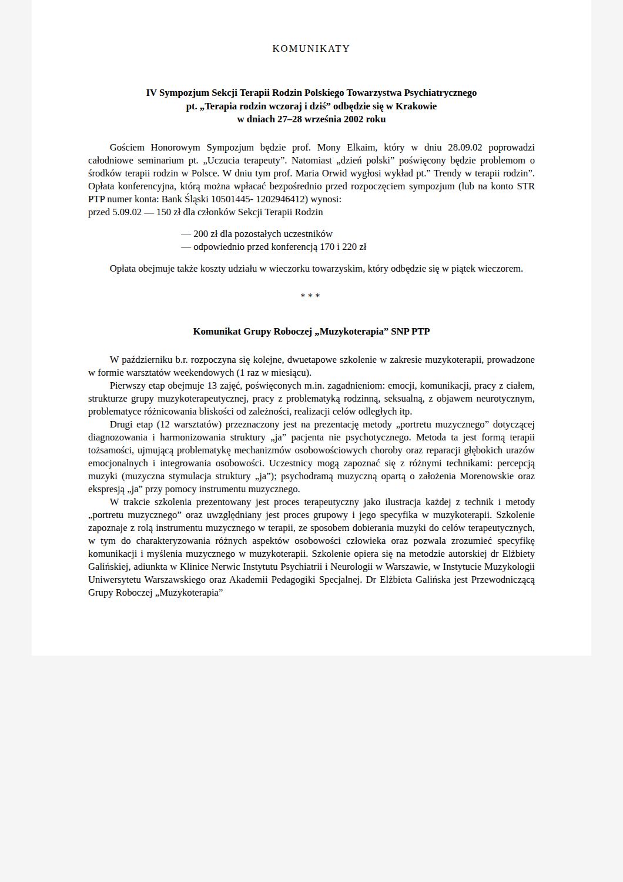KOMUNIKATY
IV Sympozjum Sekcji Terapii Rodzin Polskiego Towarzystwa Psychiatrycznego
pt. „Terapia rodzin wczoraj i dziś” odbędzie się w Krakowie
w dniach 27–28 września 2002 roku
Gościem Honorowym Sympozjum będzie prof. Mony Elkaim, który w dniu 28.09.02 poprowadzi całodniowe seminarium pt. „Uczucia terapeuty”. Natomiast „dzień polski” poświęcony będzie problemom o środków terapii rodzin w Polsce. W dniu tym prof. Maria Orwid wygłosi wykład pt.” Trendy w terapii rodzin”. Opłata konferencyjna, którą można wpłacać bezpośrednio przed rozpoczęciem sympozjum (lub na konto STR PTP numer konta: Bank Śląski 10501445- 1202946412) wynosi:
przed 5.09.02 — 150 zł dla członków Sekcji Terapii Rodzin
— 200 zł dla pozostałych uczestników
— odpowiednio przed konferencją 170 i 220 zł
Opłata obejmuje także koszty udziału w wieczorku towarzyskim, który odbędzie się w piątek wieczorem.
***
Komunikat Grupy Roboczej „Muzykoterapia” SNP PTP
W październiku b.r. rozpoczyna się kolejne, dwuetapowe szkolenie w zakresie muzykoterapii, prowadzone w formie warsztatów weekendowych (1 raz w miesiącu).
Pierwszy etap obejmuje 13 zajęć, poświęconych m.in. zagadnieniom: emocji, komunikacji, pracy z ciałem, strukturze grupy muzykoterapeutycznej, pracy z problematyką rodzinną, seksualną, z objawem neurotycznym, problematyce różnicowania bliskości od zależności, realizacji celów odległych itp.
Drugi etap (12 warsztatów) przeznaczony jest na prezentację metody „portretu muzycznego” dotyczącej diagnozowania i harmonizowania struktury „ja” pacjenta nie psychotycznego. Metoda ta jest formą terapii tożsamości, ujmującą problematykę mechanizmów osobowościowych choroby oraz reparacji głębokich urazów emocjonalnych i integrowania osobowości. Uczestnicy mogą zapoznać się z różnymi technikami: percepcją muzyki (muzyczna stymulacja struktury „ja”); psychodramą muzyczną opartą o założenia Morenowskie oraz ekspresją „ja” przy pomocy instrumentu muzycznego.
W trakcie szkolenia prezentowany jest proces terapeutyczny jako ilustracja każdej z technik i metody „portretu muzycznego” oraz uwzględniany jest proces grupowy i jego specyfika w muzykoterapii. Szkolenie zapoznaje z rolą instrumentu muzycznego w terapii, ze sposobem dobierania muzyki do celów terapeutycznych, w tym do charakteryzowania różnych aspektów osobowości człowieka oraz pozwala zrozumieć specyfikę komunikacji i myślenia muzycznego w muzykoterapii. Szkolenie opiera się na metodzie autorskiej dr Elżbiety Galińskiej, adiunkta w Klinice Nerwic Instytutu Psychiatrii i Neurologii w Warszawie, w Instytucie Muzykologii Uniwersytetu Warszawskiego oraz Akademii Pedagogiki Specjalnej. Dr Elżbieta Galińska jest Przewodniczącą Grupy Roboczej „Muzykoterapia”